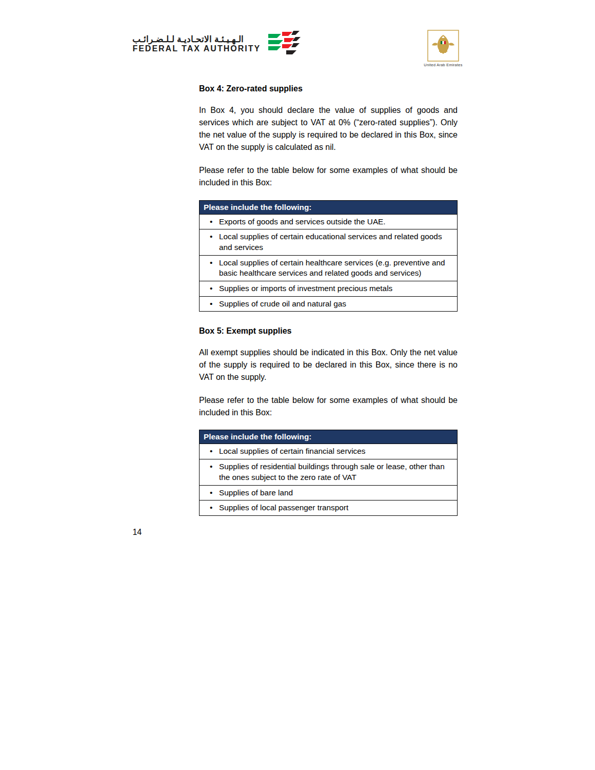الـهـيـئـة الاتحـاديـة لـلـضـرائـب
FEDERAL TAX AUTHORITY
United Arab Emirates
Box 4: Zero-rated supplies
In Box 4, you should declare the value of supplies of goods and services which are subject to VAT at 0% (“zero-rated supplies”). Only the net value of the supply is required to be declared in this Box, since VAT on the supply is calculated as nil.
Please refer to the table below for some examples of what should be included in this Box:
| Please include the following: |
| --- |
| Exports of goods and services outside the UAE. |
| Local supplies of certain educational services and related goods and services |
| Local supplies of certain healthcare services (e.g. preventive and basic healthcare services and related goods and services) |
| Supplies or imports of investment precious metals |
| Supplies of crude oil and natural gas |
Box 5: Exempt supplies
All exempt supplies should be indicated in this Box. Only the net value of the supply is required to be declared in this Box, since there is no VAT on the supply.
Please refer to the table below for some examples of what should be included in this Box:
| Please include the following: |
| --- |
| Local supplies of certain financial services |
| Supplies of residential buildings through sale or lease, other than the ones subject to the zero rate of VAT |
| Supplies of bare land |
| Supplies of local passenger transport |
14